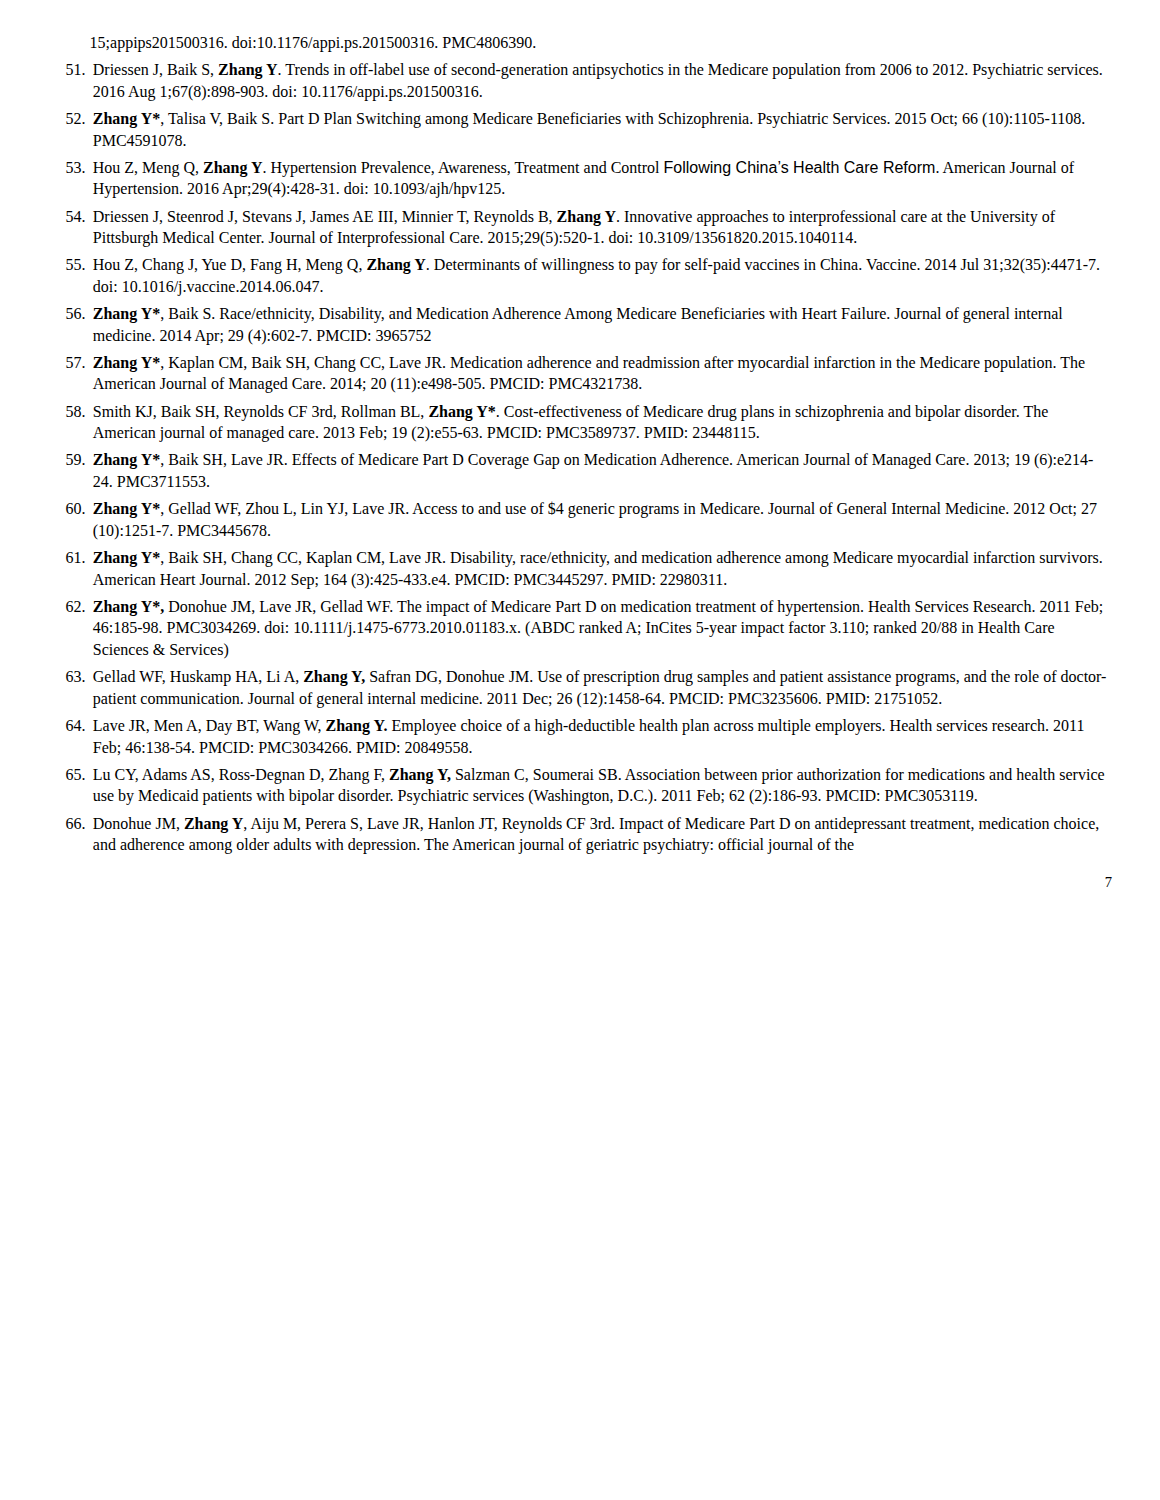15;appips201500316. doi:10.1176/appi.ps.201500316. PMC4806390.
Driessen J, Baik S, Zhang Y. Trends in off-label use of second-generation antipsychotics in the Medicare population from 2006 to 2012. Psychiatric services. 2016 Aug 1;67(8):898-903. doi: 10.1176/appi.ps.201500316.
Zhang Y*, Talisa V, Baik S. Part D Plan Switching among Medicare Beneficiaries with Schizophrenia. Psychiatric Services. 2015 Oct; 66 (10):1105-1108. PMC4591078.
Hou Z, Meng Q, Zhang Y. Hypertension Prevalence, Awareness, Treatment and Control Following China’s Health Care Reform. American Journal of Hypertension. 2016 Apr;29(4):428-31. doi: 10.1093/ajh/hpv125.
Driessen J, Steenrod J, Stevans J, James AE III, Minnier T, Reynolds B, Zhang Y. Innovative approaches to interprofessional care at the University of Pittsburgh Medical Center. Journal of Interprofessional Care. 2015;29(5):520-1. doi: 10.3109/13561820.2015.1040114.
Hou Z, Chang J, Yue D, Fang H, Meng Q, Zhang Y. Determinants of willingness to pay for self-paid vaccines in China. Vaccine. 2014 Jul 31;32(35):4471-7. doi: 10.1016/j.vaccine.2014.06.047.
Zhang Y*, Baik S. Race/ethnicity, Disability, and Medication Adherence Among Medicare Beneficiaries with Heart Failure. Journal of general internal medicine. 2014 Apr; 29 (4):602-7. PMCID: 3965752
Zhang Y*, Kaplan CM, Baik SH, Chang CC, Lave JR. Medication adherence and readmission after myocardial infarction in the Medicare population. The American Journal of Managed Care. 2014; 20 (11):e498-505. PMCID: PMC4321738.
Smith KJ, Baik SH, Reynolds CF 3rd, Rollman BL, Zhang Y*. Cost-effectiveness of Medicare drug plans in schizophrenia and bipolar disorder. The American journal of managed care. 2013 Feb; 19 (2):e55-63. PMCID: PMC3589737. PMID: 23448115.
Zhang Y*, Baik SH, Lave JR. Effects of Medicare Part D Coverage Gap on Medication Adherence. American Journal of Managed Care. 2013; 19 (6):e214-24. PMC3711553.
Zhang Y*, Gellad WF, Zhou L, Lin YJ, Lave JR. Access to and use of $4 generic programs in Medicare. Journal of General Internal Medicine. 2012 Oct; 27 (10):1251-7. PMC3445678.
Zhang Y*, Baik SH, Chang CC, Kaplan CM, Lave JR. Disability, race/ethnicity, and medication adherence among Medicare myocardial infarction survivors. American Heart Journal. 2012 Sep; 164 (3):425-433.e4. PMCID: PMC3445297. PMID: 22980311.
Zhang Y*, Donohue JM, Lave JR, Gellad WF. The impact of Medicare Part D on medication treatment of hypertension. Health Services Research. 2011 Feb; 46:185-98. PMC3034269. doi: 10.1111/j.1475-6773.2010.01183.x. (ABDC ranked A; InCites 5-year impact factor 3.110; ranked 20/88 in Health Care Sciences & Services)
Gellad WF, Huskamp HA, Li A, Zhang Y, Safran DG, Donohue JM. Use of prescription drug samples and patient assistance programs, and the role of doctor-patient communication. Journal of general internal medicine. 2011 Dec; 26 (12):1458-64. PMCID: PMC3235606. PMID: 21751052.
Lave JR, Men A, Day BT, Wang W, Zhang Y. Employee choice of a high-deductible health plan across multiple employers. Health services research. 2011 Feb; 46:138-54. PMCID: PMC3034266. PMID: 20849558.
Lu CY, Adams AS, Ross-Degnan D, Zhang F, Zhang Y, Salzman C, Soumerai SB. Association between prior authorization for medications and health service use by Medicaid patients with bipolar disorder. Psychiatric services (Washington, D.C.). 2011 Feb; 62 (2):186-93. PMCID: PMC3053119.
Donohue JM, Zhang Y, Aiju M, Perera S, Lave JR, Hanlon JT, Reynolds CF 3rd. Impact of Medicare Part D on antidepressant treatment, medication choice, and adherence among older adults with depression. The American journal of geriatric psychiatry: official journal of the
7